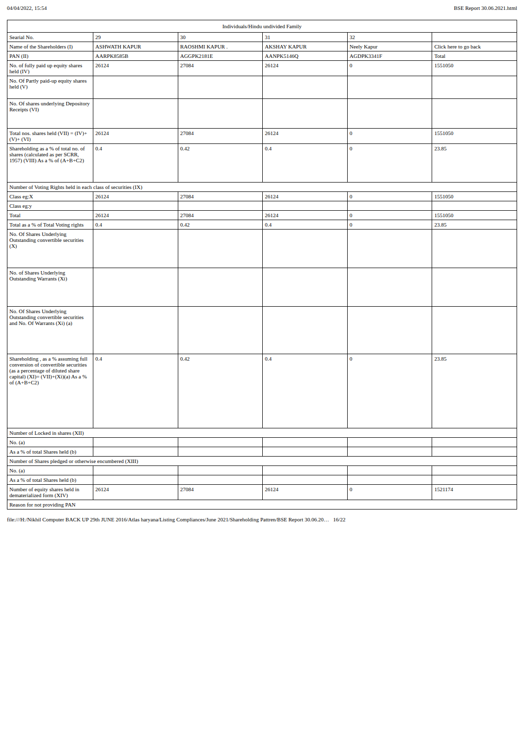04/04/2022, 15:54 BSE Report 30.06.2021.html
Individuals/Hindu undivided Family
| Searial No. | 29 | 30 | 31 | 32 | |
| Name of the Shareholders (I) | ASHWATH KAPUR | RAOSHMI KAPUR . | AKSHAY KAPUR | Neely Kapur | Click here to go back |
| PAN (II) | AARPK8585B | AGGPK2181E | AANPK5146Q | AGDPK3341F | Total |
| No. of fully paid up equity shares held (IV) | 26124 | 27084 | 26124 | 0 | 1551050 |
| No. Of Partly paid-up equity shares held (V) | | | | | |
| No. Of shares underlying Depository Receipts (VI) | | | | | |
| Total nos. shares held (VII) = (IV)+(V)+ (VI) | 26124 | 27084 | 26124 | 0 | 1551050 |
| Shareholding as a % of total no. of shares (calculated as per SCRR, 1957) (VIII) As a % of (A+B+C2) | 0.4 | 0.42 | 0.4 | 0 | 23.85 |
| Number of Voting Rights held in each class of securities (IX) |
| Class eg:X | 26124 | 27084 | 26124 | 0 | 1551050 |
| Class eg:y | | | | | |
| Total | 26124 | 27084 | 26124 | 0 | 1551050 |
| Total as a % of Total Voting rights | 0.4 | 0.42 | 0.4 | 0 | 23.85 |
| No. Of Shares Underlying Outstanding convertible securities (X) | | | | | |
| No. of Shares Underlying Outstanding Warrants (Xi) | | | | | |
| No. Of Shares Underlying Outstanding convertible securities and No. Of Warrants (Xi) (a) | | | | | |
| Shareholding , as a % assuming full conversion of convertible securities (as a percentage of diluted share capital) (XI)= (VII)+(Xi)(a) As a % of (A+B+C2) | 0.4 | 0.42 | 0.4 | 0 | 23.85 |
| Number of Locked in shares (XII) |
| No. (a) | | | | | |
| As a % of total Shares held (b) | | | | | |
| Number of Shares pledged or otherwise encumbered (XIII) |
| No. (a) | | | | | |
| As a % of total Shares held (b) | | | | | |
| Number of equity shares held in dematerialized form (XIV) | 26124 | 27084 | 26124 | 0 | 1521174 |
| Reason for not providing PAN |
file:///H:/Nikhil Computer BACK UP 29th JUNE 2016/Atlas haryana/Listing Compliances/June 2021/Shareholding Pattren/BSE Report 30.06.20… 16/22